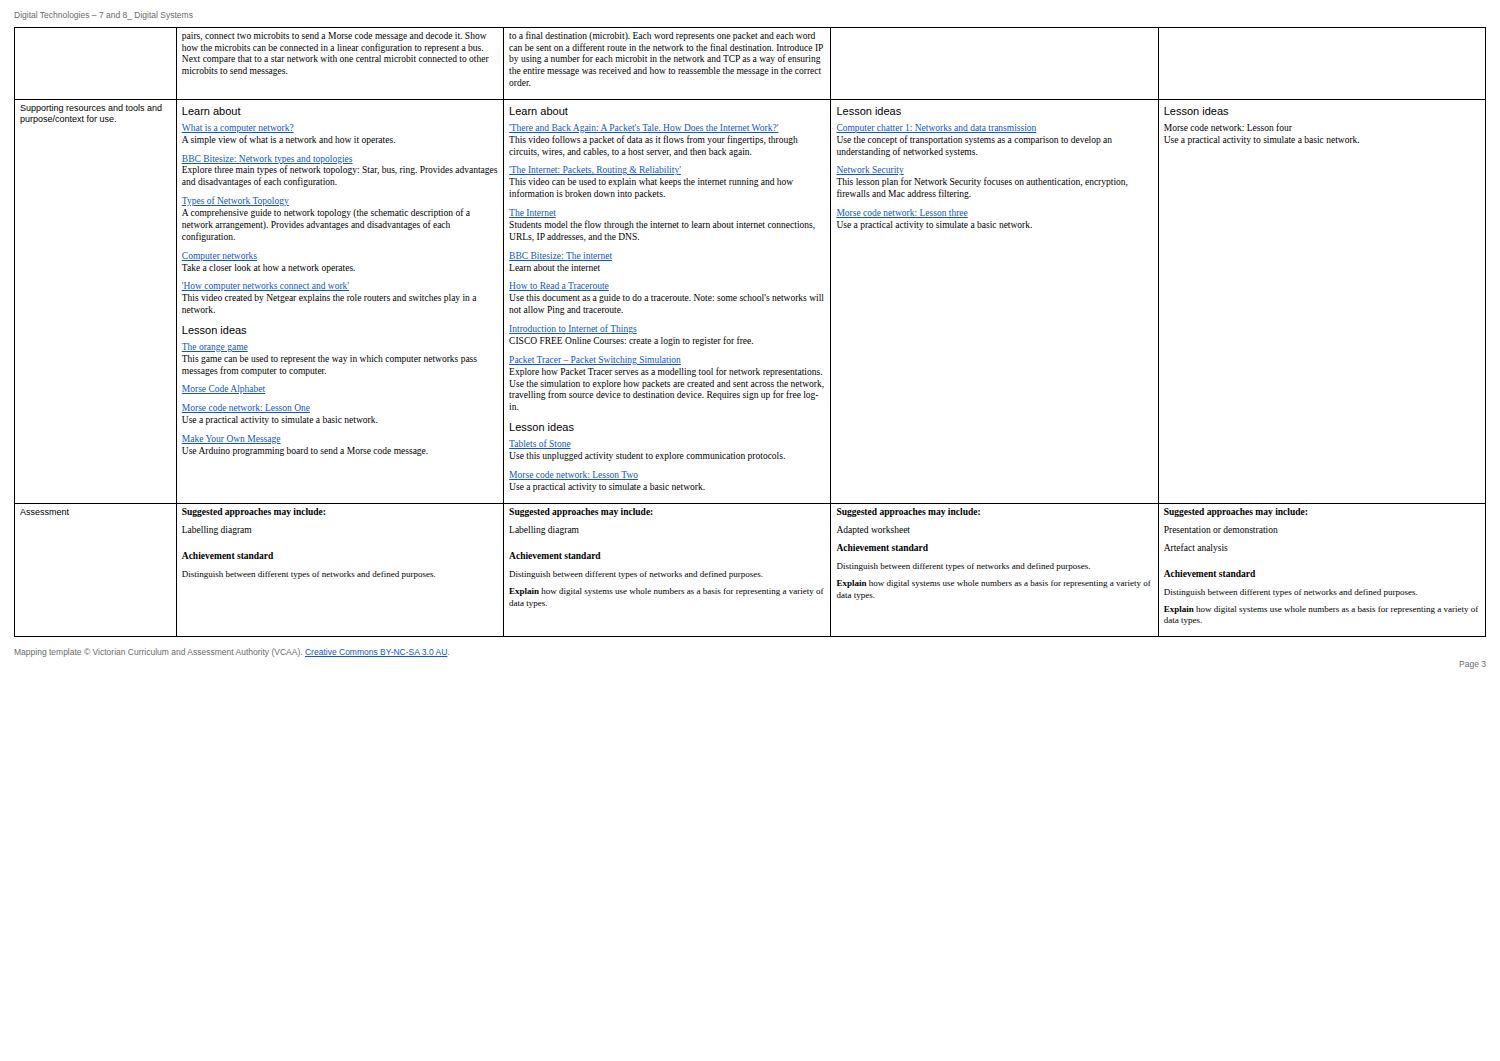Digital Technologies – 7 and 8_ Digital Systems
| | pairs, connect two microbits to send a Morse code message and decode it. Show how the microbits can be connected in a linear configuration to represent a bus. Next compare that to a star network with one central microbit connected to other microbits to send messages. | to a final destination (microbit). Each word represents one packet and each word can be sent on a different route in the network to the final destination. Introduce IP by using a number for each microbit in the network and TCP as a way of ensuring the entire message was received and how to reassemble the message in the correct order. | | |
| Supporting resources and tools and purpose/context for use. | Learn about What is a computer network? A simple view of what is a network and how it operates. BBC Bitesize: Network types and topologies Explore three main types of network topology: Star, bus, ring. Provides advantages and disadvantages of each configuration. Types of Network Topology A comprehensive guide to network topology (the schematic description of a network arrangement). Provides advantages and disadvantages of each configuration. Computer networks Take a closer look at how a network operates. 'How computer networks connect and work' This video created by Netgear explains the role routers and switches play in a network. Lesson ideas The orange game This game can be used to represent the way in which computer networks pass messages from computer to computer. Morse Code Alphabet Morse code network: Lesson One Use a practical activity to simulate a basic network. Make Your Own Message Use Arduino programming board to send a Morse code message. | Learn about 'There and Back Again: A Packet's Tale. How Does the Internet Work?' This video follows a packet of data as it flows from your fingertips, through circuits, wires, and cables, to a host server, and then back again. 'The Internet: Packets, Routing & Reliability' This video can be used to explain what keeps the internet running and how information is broken down into packets. The Internet Students model the flow through the internet to learn about internet connections, URLs, IP addresses, and the DNS. BBC Bitesize: The internet Learn about the internet How to Read a Traceroute Use this document as a guide to do a traceroute. Note: some school's networks will not allow Ping and traceroute. Introduction to Internet of Things CISCO FREE Online Courses: create a login to register for free. Packet Tracer – Packet Switching Simulation Explore how Packet Tracer serves as a modelling tool for network representations. Use the simulation to explore how packets are created and sent across the network, travelling from source device to destination device. Requires sign up for free log-in. Lesson ideas Tablets of Stone Use this unplugged activity student to explore communication protocols. Morse code network: Lesson Two Use a practical activity to simulate a basic network. | Lesson ideas Computer chatter 1: Networks and data transmission Use the concept of transportation systems as a comparison to develop an understanding of networked systems. Network Security This lesson plan for Network Security focuses on authentication, encryption, firewalls and Mac address filtering. Morse code network: Lesson three Use a practical activity to simulate a basic network. | Lesson ideas Morse code network: Lesson four Use a practical activity to simulate a basic network. |
| Assessment | Suggested approaches may include: Labelling diagram Achievement standard Distinguish between different types of networks and defined purposes. | Suggested approaches may include: Labelling diagram Achievement standard Distinguish between different types of networks and defined purposes. Explain how digital systems use whole numbers as a basis for representing a variety of data types. | Suggested approaches may include: Adapted worksheet Achievement standard Distinguish between different types of networks and defined purposes. Explain how digital systems use whole numbers as a basis for representing a variety of data types. | Suggested approaches may include: Presentation or demonstration Artefact analysis Achievement standard Distinguish between different types of networks and defined purposes. Explain how digital systems use whole numbers as a basis for representing a variety of data types. |
Mapping template © Victorian Curriculum and Assessment Authority (VCAA). Creative Commons BY-NC-SA 3.0 AU.
Page 3